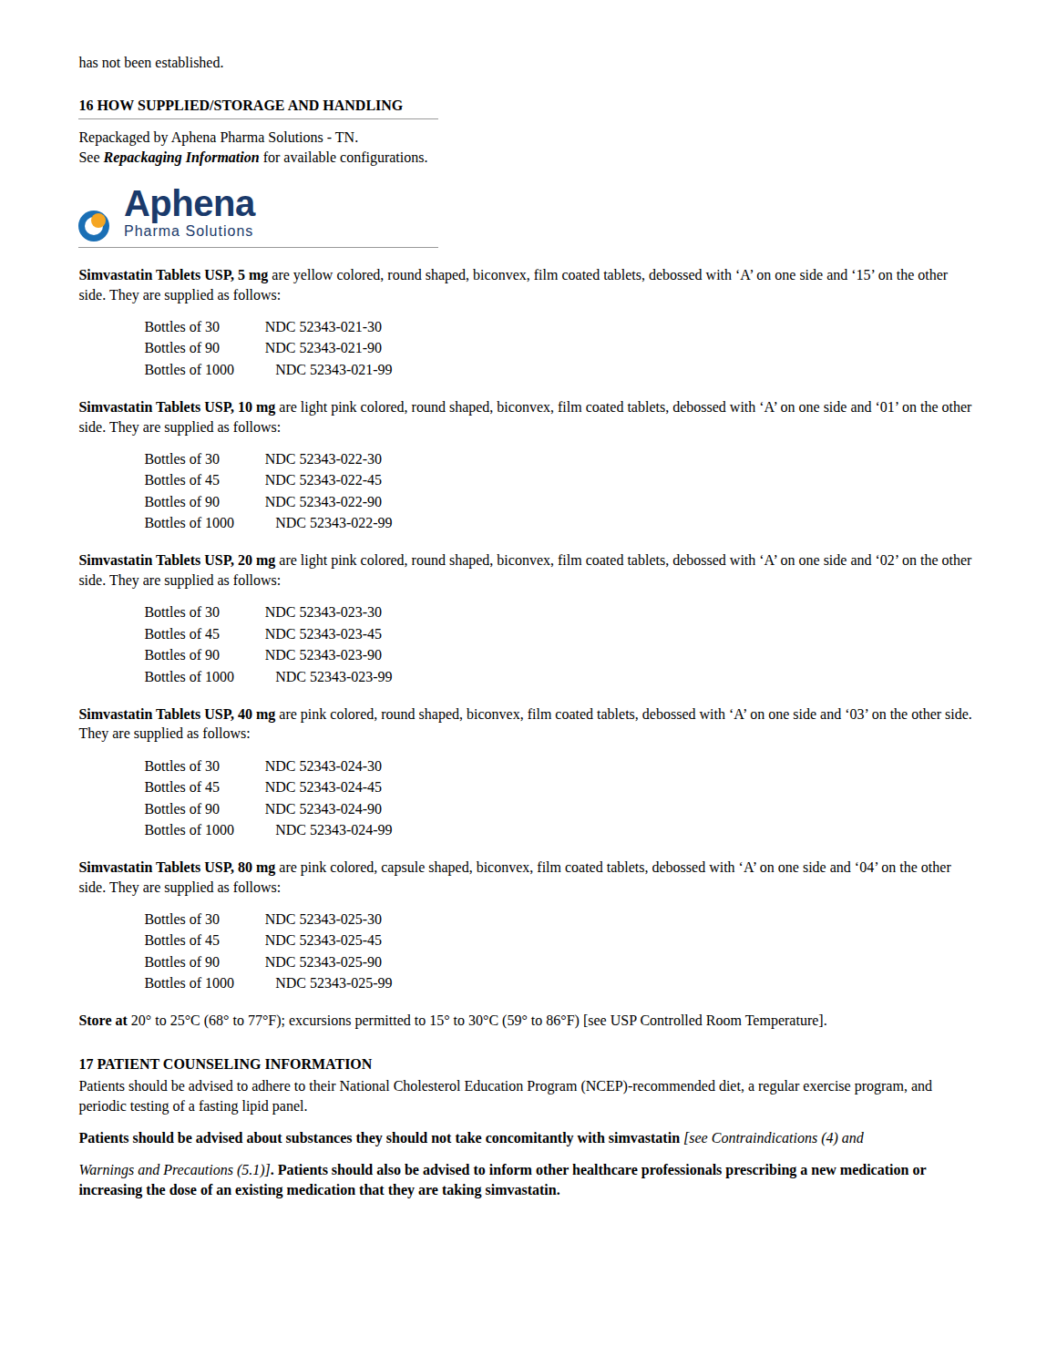has not been established.
16 HOW SUPPLIED/STORAGE AND HANDLING
Repackaged by Aphena Pharma Solutions - TN.
See Repackaging Information for available configurations.
Aphena
Pharma Solutions
Simvastatin Tablets USP, 5 mg are yellow colored, round shaped, biconvex, film coated tablets, debossed with ‘A’ on one side and ‘15’ on the other side. They are supplied as follows:
| Bottles of 30 | NDC 52343-021-30 |
| Bottles of 90 | NDC 52343-021-90 |
| Bottles of 1000 | NDC 52343-021-99 |
Simvastatin Tablets USP, 10 mg are light pink colored, round shaped, biconvex, film coated tablets, debossed with ‘A’ on one side and ‘01’ on the other side. They are supplied as follows:
| Bottles of 30 | NDC 52343-022-30 |
| Bottles of 45 | NDC 52343-022-45 |
| Bottles of 90 | NDC 52343-022-90 |
| Bottles of 1000 | NDC 52343-022-99 |
Simvastatin Tablets USP, 20 mg are light pink colored, round shaped, biconvex, film coated tablets, debossed with ‘A’ on one side and ‘02’ on the other side. They are supplied as follows:
| Bottles of 30 | NDC 52343-023-30 |
| Bottles of 45 | NDC 52343-023-45 |
| Bottles of 90 | NDC 52343-023-90 |
| Bottles of 1000 | NDC 52343-023-99 |
Simvastatin Tablets USP, 40 mg are pink colored, round shaped, biconvex, film coated tablets, debossed with ‘A’ on one side and ‘03’ on the other side. They are supplied as follows:
| Bottles of 30 | NDC 52343-024-30 |
| Bottles of 45 | NDC 52343-024-45 |
| Bottles of 90 | NDC 52343-024-90 |
| Bottles of 1000 | NDC 52343-024-99 |
Simvastatin Tablets USP, 80 mg are pink colored, capsule shaped, biconvex, film coated tablets, debossed with ‘A’ on one side and ‘04’ on the other side. They are supplied as follows:
| Bottles of 30 | NDC 52343-025-30 |
| Bottles of 45 | NDC 52343-025-45 |
| Bottles of 90 | NDC 52343-025-90 |
| Bottles of 1000 | NDC 52343-025-99 |
Store at 20° to 25°C (68° to 77°F); excursions permitted to 15° to 30°C (59° to 86°F) [see USP Controlled Room Temperature].
17 PATIENT COUNSELING INFORMATION
Patients should be advised to adhere to their National Cholesterol Education Program (NCEP)-recommended diet, a regular exercise program, and periodic testing of a fasting lipid panel.
Patients should be advised about substances they should not take concomitantly with simvastatin [see Contraindications (4) and
Warnings and Precautions (5.1)]. Patients should also be advised to inform other healthcare professionals prescribing a new medication or increasing the dose of an existing medication that they are taking simvastatin.